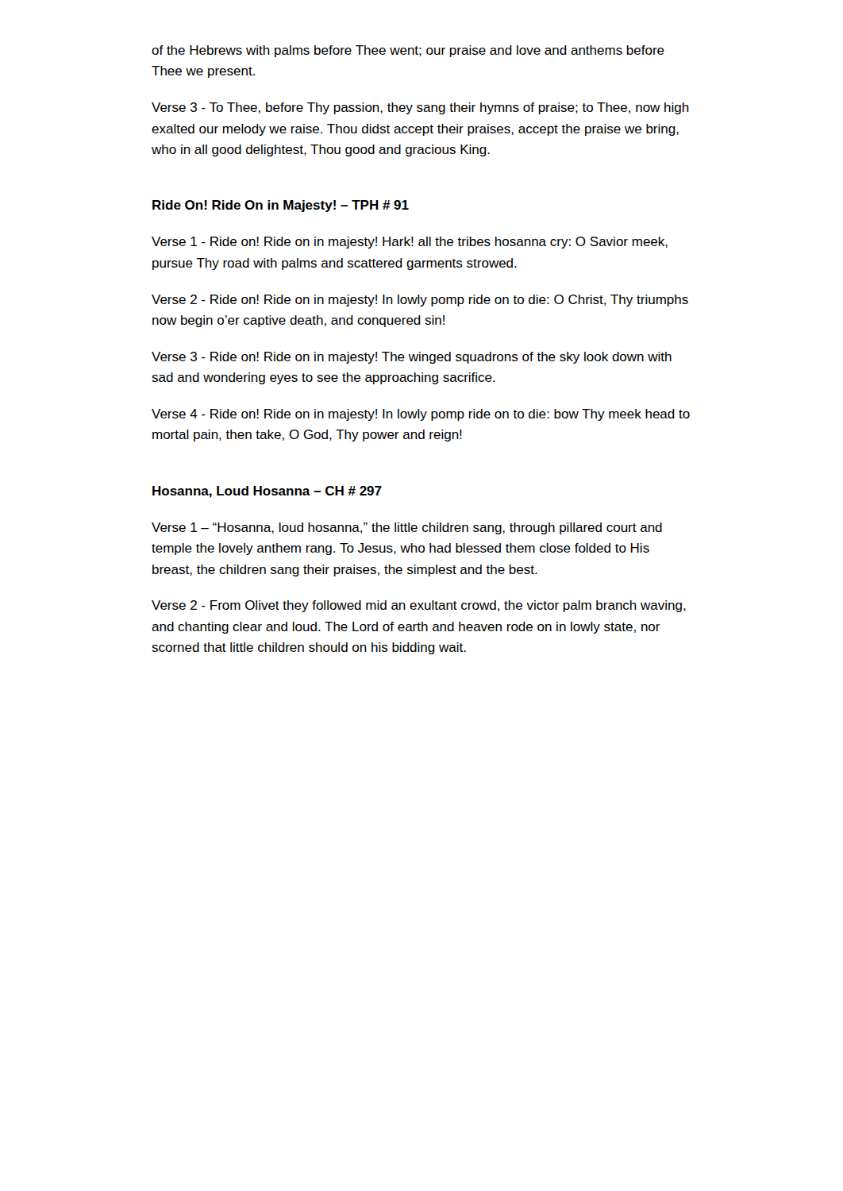of the Hebrews with palms before Thee went; our praise and love and anthems before Thee we present.
Verse 3 - To Thee, before Thy passion, they sang their hymns of praise; to Thee, now high exalted our melody we raise. Thou didst accept their praises, accept the praise we bring, who in all good delightest, Thou good and gracious King.
Ride On! Ride On in Majesty! – TPH # 91
Verse 1 - Ride on! Ride on in majesty! Hark! all the tribes hosanna cry: O Savior meek, pursue Thy road with palms and scattered garments strowed.
Verse 2 - Ride on! Ride on in majesty! In lowly pomp ride on to die: O Christ, Thy triumphs now begin o’er captive death, and conquered sin!
Verse 3 - Ride on! Ride on in majesty! The winged squadrons of the sky look down with sad and wondering eyes to see the approaching sacrifice.
Verse 4 - Ride on! Ride on in majesty! In lowly pomp ride on to die: bow Thy meek head to mortal pain, then take, O God, Thy power and reign!
Hosanna, Loud Hosanna – CH # 297
Verse 1 – “Hosanna, loud hosanna,” the little children sang, through pillared court and temple the lovely anthem rang. To Jesus, who had blessed them close folded to His breast, the children sang their praises, the simplest and the best.
Verse 2 - From Olivet they followed mid an exultant crowd, the victor palm branch waving, and chanting clear and loud. The Lord of earth and heaven rode on in lowly state, nor scorned that little children should on his bidding wait.